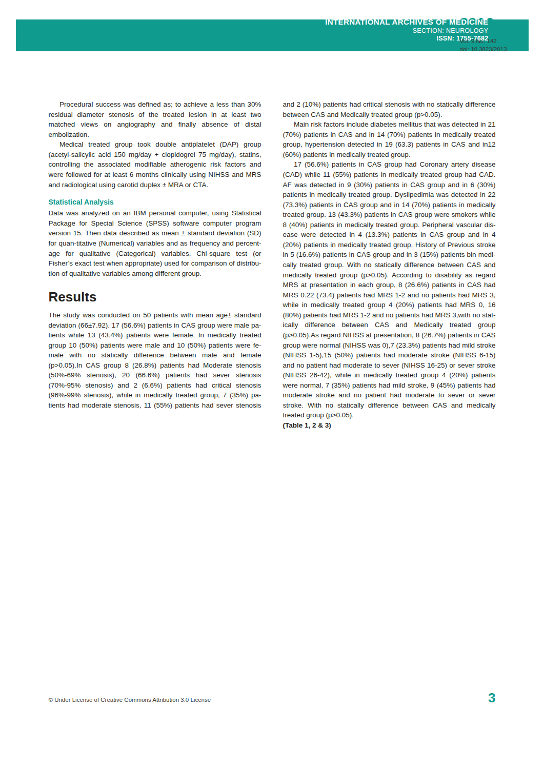International Archives of Medicine
Section: Neurology
ISSN: 1755-7682
2016
Vol. 9 No. 142
doi: 10.3823/2013
Procedural success was defined as; to achieve a less than 30% residual diameter stenosis of the treated lesion in at least two matched views on angiography and finally absence of distal embolization.
Medical treated group took double antiplatelet (DAP) group (acetyl-salicylic acid 150 mg/day + clopidogrel 75 mg/day), statins, controlling the associated modifiable atherogenic risk factors and were followed for at least 6 months clinically using NIHSS and MRS and radiological using carotid duplex ± MRA or CTA.
Statistical Analysis
Data was analyzed on an IBM personal computer, using Statistical Package for Special Science (SPSS) software computer program version 15. Then data described as mean ± standard deviation (SD) for quan-titative (Numerical) variables and as frequency and percentage for qualitative (Categorical) variables. Chi-square test (or Fisher’s exact test when appropriate) used for comparison of distribution of qualitative variables among different group.
Results
The study was conducted on 50 patients with mean age± standard deviation (66±7.92). 17 (56.6%) patients in CAS group were male patients while 13 (43.4%) patients were female. In medically treated group 10 (50%) patients were male and 10 (50%) patients were female with no statically difference between male and female (p>0.05).In CAS group 8 (26.8%) patients had Moderate stenosis (50%-69% stenosis), 20 (66.6%) patients had sever stenosis (70%-95% stenosis) and 2 (6.6%) patients had critical stenosis (96%-99% stenosis), while in medically treated group, 7 (35%) patients had moderate stenosis, 11 (55%) patients had sever stenosis and 2 (10%) patients had critical stenosis with no statically difference between CAS and Medically treated group (p>0.05).
Main risk factors include diabetes mellitus that was detected in 21 (70%) patients in CAS and in 14 (70%) patients in medically treated group, hypertension detected in 19 (63.3) patients in CAS and in12 (60%) patients in medically treated group.
17 (56.6%) patients in CAS group had Coronary artery disease (CAD) while 11 (55%) patients in medically treated group had CAD. AF was detected in 9 (30%) patients in CAS group and in 6 (30%) patients in medically treated group. Dyslipedimia was detected in 22 (73.3%) patients in CAS group and in 14 (70%) patients in medically treated group. 13 (43.3%) patients in CAS group were smokers while 8 (40%) patients in medically treated group. Peripheral vascular disease were detected in 4 (13.3%) patients in CAS group and in 4 (20%) patients in medically treated group. History of Previous stroke in 5 (16.6%) patients in CAS group and in 3 (15%) patients bin medically treated group. With no statically difference between CAS and medically treated group (p>0.05). According to disability as regard MRS at presentation in each group, 8 (26.6%) patients in CAS had MRS 0.22 (73.4) patients had MRS 1-2 and no patients had MRS 3, while in medically treated group 4 (20%) patients had MRS 0, 16 (80%) patients had MRS 1-2 and no patients had MRS 3,with no statically difference between CAS and Medically treated group (p>0.05).As regard NIHSS at presentation, 8 (26.7%) patients in CAS group were normal (NIHSS was 0),7 (23.3%) patients had mild stroke (NIHSS 1-5),15 (50%) patients had moderate stroke (NIHSS 6-15) and no patient had moderate to sever (NIHSS 16-25) or sever stroke (NIHSS 26-42), while in medically treated group 4 (20%) patients were normal, 7 (35%) patients had mild stroke, 9 (45%) patients had moderate stroke and no patient had moderate to sever or sever stroke. With no statically difference between CAS and medically treated group (p>0.05).
(Table 1, 2 & 3)
© Under License of Creative Commons Attribution 3.0 License
3